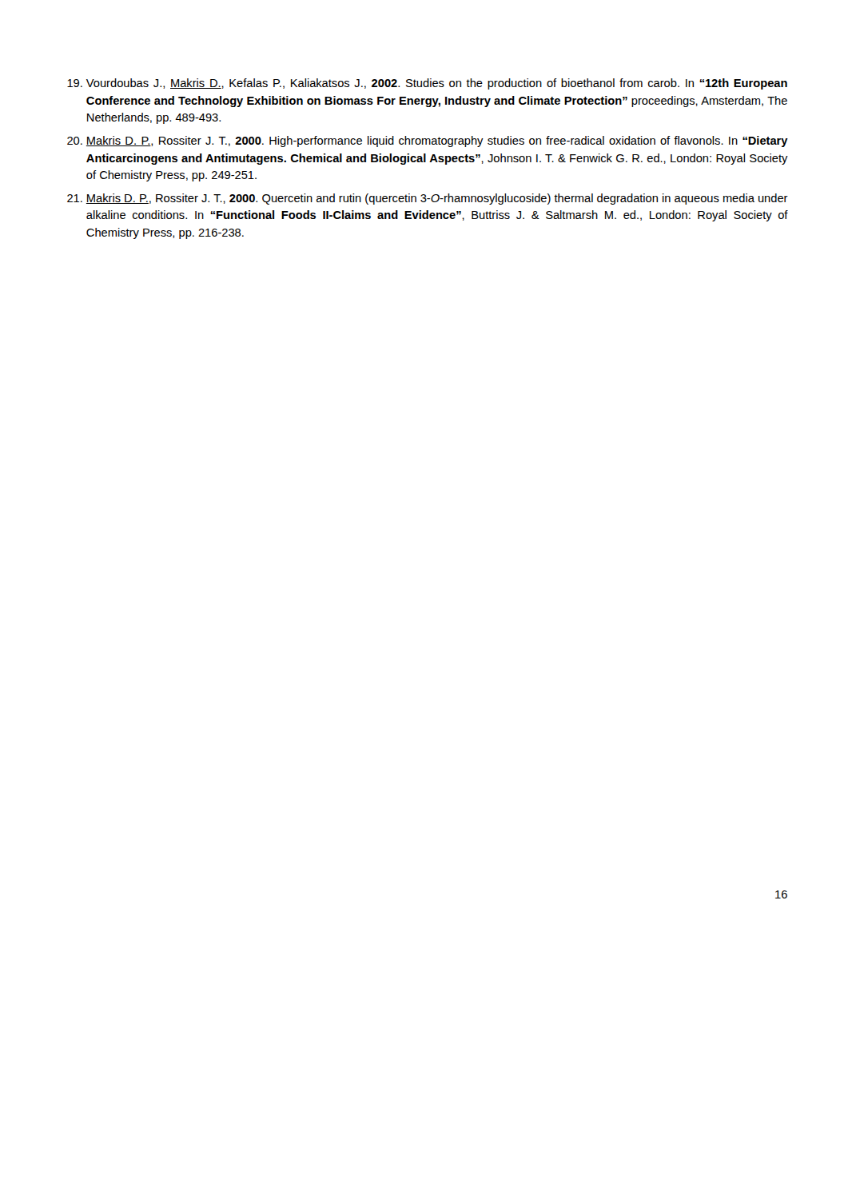Vourdoubas J., Makris D., Kefalas P., Kaliakatsos J., 2002. Studies on the production of bioethanol from carob. In “12th European Conference and Technology Exhibition on Biomass For Energy, Industry and Climate Protection” proceedings, Amsterdam, The Netherlands, pp. 489-493.
Makris D. P., Rossiter J. T., 2000. High-performance liquid chromatography studies on free-radical oxidation of flavonols. In “Dietary Anticarcinogens and Antimutagens. Chemical and Biological Aspects”, Johnson I. T. & Fenwick G. R. ed., London: Royal Society of Chemistry Press, pp. 249-251.
Makris D. P., Rossiter J. T., 2000. Quercetin and rutin (quercetin 3-O-rhamnosylglucoside) thermal degradation in aqueous media under alkaline conditions. In “Functional Foods II-Claims and Evidence”, Buttriss J. & Saltmarsh M. ed., London: Royal Society of Chemistry Press, pp. 216-238.
16